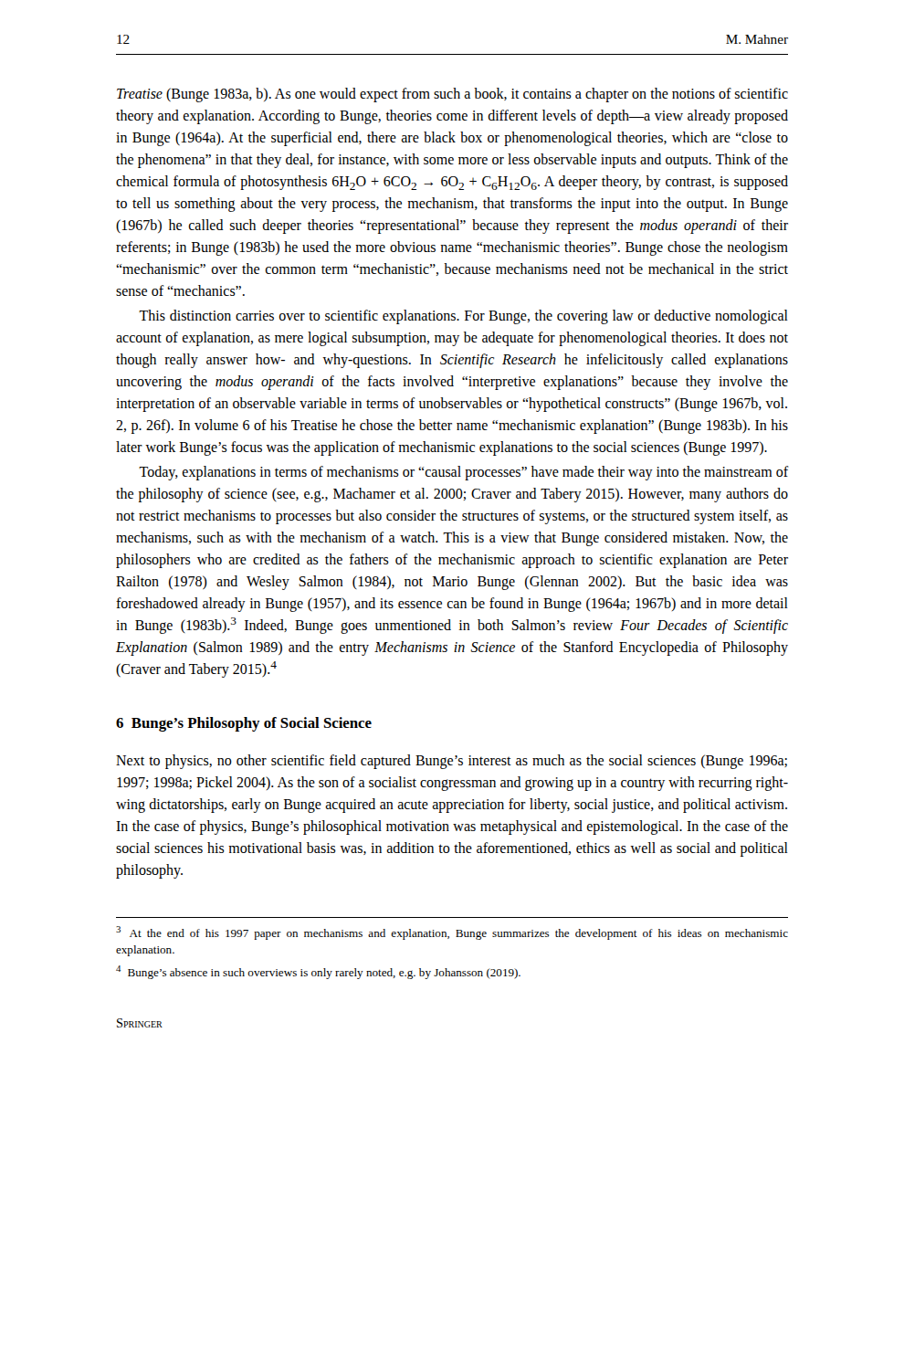12 M. Mahner
Treatise (Bunge 1983a, b). As one would expect from such a book, it contains a chapter on the notions of scientific theory and explanation. According to Bunge, theories come in different levels of depth—a view already proposed in Bunge (1964a). At the superficial end, there are black box or phenomenological theories, which are “close to the phenomena” in that they deal, for instance, with some more or less observable inputs and outputs. Think of the chemical formula of photosynthesis 6H2O + 6CO2 → 6O2 + C6H12O6. A deeper theory, by contrast, is supposed to tell us something about the very process, the mechanism, that transforms the input into the output. In Bunge (1967b) he called such deeper theories “representational” because they represent the modus operandi of their referents; in Bunge (1983b) he used the more obvious name “mechanismic theories”. Bunge chose the neologism “mechanismic” over the common term “mechanistic”, because mechanisms need not be mechanical in the strict sense of “mechanics”.
This distinction carries over to scientific explanations. For Bunge, the covering law or deductive nomological account of explanation, as mere logical subsumption, may be adequate for phenomenological theories. It does not though really answer how- and why-questions. In Scientific Research he infelicitously called explanations uncovering the modus operandi of the facts involved “interpretive explanations” because they involve the interpretation of an observable variable in terms of unobservables or “hypothetical constructs” (Bunge 1967b, vol. 2, p. 26f). In volume 6 of his Treatise he chose the better name “mechanismic explanation” (Bunge 1983b). In his later work Bunge’s focus was the application of mechanismic explanations to the social sciences (Bunge 1997).
Today, explanations in terms of mechanisms or “causal processes” have made their way into the mainstream of the philosophy of science (see, e.g., Machamer et al. 2000; Craver and Tabery 2015). However, many authors do not restrict mechanisms to processes but also consider the structures of systems, or the structured system itself, as mechanisms, such as with the mechanism of a watch. This is a view that Bunge considered mistaken. Now, the philosophers who are credited as the fathers of the mechanismic approach to scientific explanation are Peter Railton (1978) and Wesley Salmon (1984), not Mario Bunge (Glennan 2002). But the basic idea was foreshadowed already in Bunge (1957), and its essence can be found in Bunge (1964a; 1967b) and in more detail in Bunge (1983b).3 Indeed, Bunge goes unmentioned in both Salmon’s review Four Decades of Scientific Explanation (Salmon 1989) and the entry Mechanisms in Science of the Stanford Encyclopedia of Philosophy (Craver and Tabery 2015).4
6 Bunge’s Philosophy of Social Science
Next to physics, no other scientific field captured Bunge’s interest as much as the social sciences (Bunge 1996a; 1997; 1998a; Pickel 2004). As the son of a socialist congressman and growing up in a country with recurring right-wing dictatorships, early on Bunge acquired an acute appreciation for liberty, social justice, and political activism. In the case of physics, Bunge’s philosophical motivation was metaphysical and epistemological. In the case of the social sciences his motivational basis was, in addition to the aforementioned, ethics as well as social and political philosophy.
3 At the end of his 1997 paper on mechanisms and explanation, Bunge summarizes the development of his ideas on mechanismic explanation.
4 Bunge’s absence in such overviews is only rarely noted, e.g. by Johansson (2019).
Springer